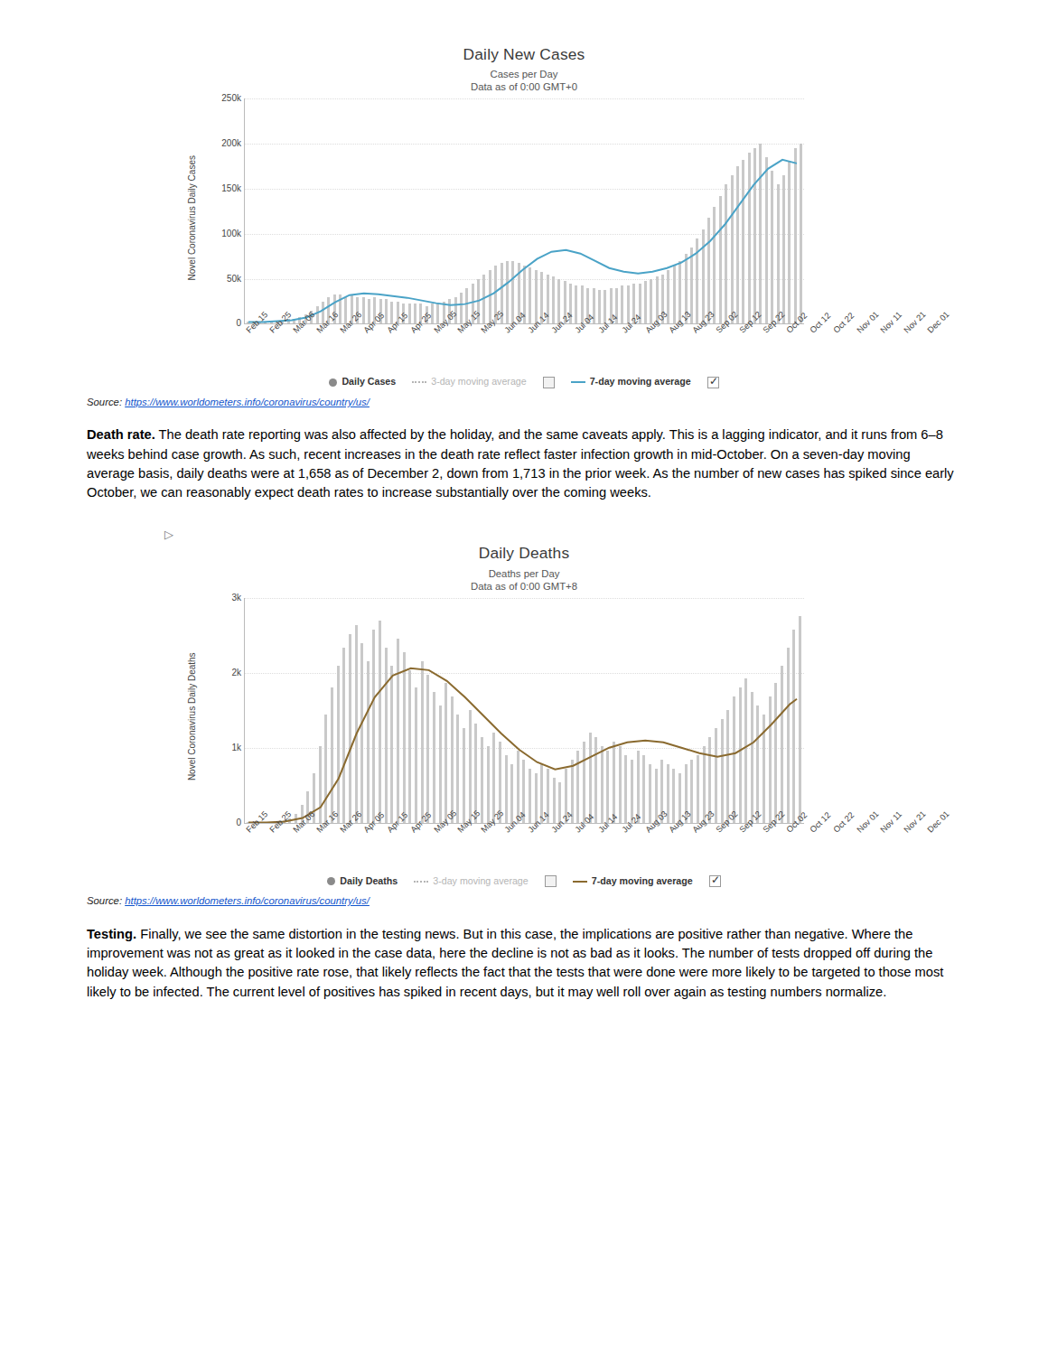Daily New Cases
Cases per Day
Data as of 0:00 GMT+0
Novel Coronavirus Daily Cases
250k 200k 150k 100k 50k 0
Feb 15 Feb 25 Mar 06 Mar 16 Mar 26 Apr 05 Apr 15 Apr 25 May 05 May 15 May 25 Jun 04 Jun 14 Jun 24 Jul 04 Jul 14 Jul 24 Aug 03 Aug 13 Aug 23 Sep 02 Sep 12 Sep 22 Oct 02 Oct 12 Oct 22 Nov 01 Nov 11 Nov 21 Dec 01
Daily Cases 3-day moving average 7-day moving average
Source: https://www.worldometers.info/coronavirus/country/us/
Death rate. The death rate reporting was also affected by the holiday, and the same caveats apply. This is a lagging indicator, and it runs from 6–8 weeks behind case growth. As such, recent increases in the death rate reflect faster infection growth in mid-October. On a seven-day moving average basis, daily deaths were at 1,658 as of December 2, down from 1,713 in the prior week. As the number of new cases has spiked since early October, we can reasonably expect death rates to increase substantially over the coming weeks.
▷
Daily Deaths
Deaths per Day
Data as of 0:00 GMT+8
Novel Coronavirus Daily Deaths
3k 2k 1k 0
Feb 15 Feb 25 Mar 06 Mar 16 Mar 26 Apr 05 Apr 15 Apr 25 May 05 May 15 May 25 Jun 04 Jun 14 Jun 24 Jul 04 Jul 14 Jul 24 Aug 03 Aug 13 Aug 23 Sep 02 Sep 12 Sep 22 Oct 02 Oct 12 Oct 22 Nov 01 Nov 11 Nov 21 Dec 01
Daily Deaths 3-day moving average 7-day moving average
Source: https://www.worldometers.info/coronavirus/country/us/
Testing. Finally, we see the same distortion in the testing news. But in this case, the implications are positive rather than negative. Where the improvement was not as great as it looked in the case data, here the decline is not as bad as it looks. The number of tests dropped off during the holiday week. Although the positive rate rose, that likely reflects the fact that the tests that were done were more likely to be targeted to those most likely to be infected. The current level of positives has spiked in recent days, but it may well roll over again as testing numbers normalize.